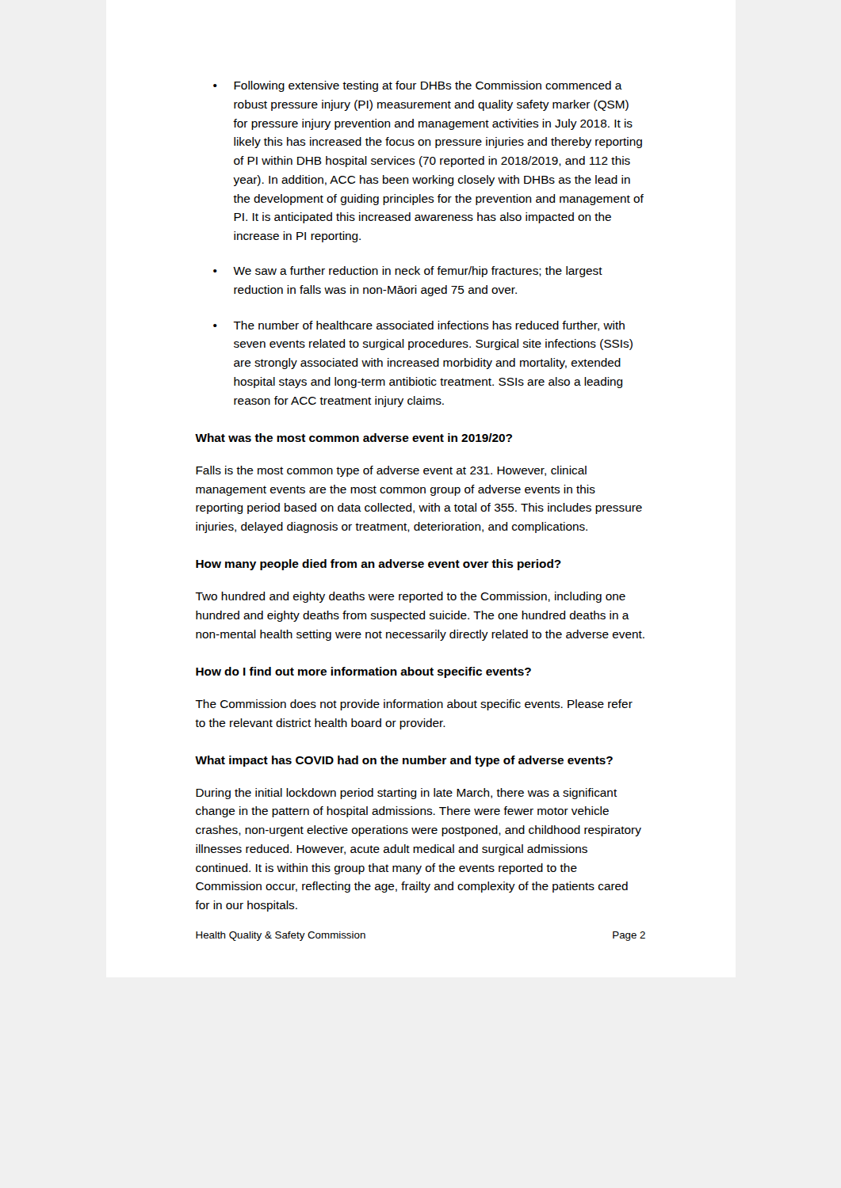Following extensive testing at four DHBs the Commission commenced a robust pressure injury (PI) measurement and quality safety marker (QSM) for pressure injury prevention and management activities in July 2018. It is likely this has increased the focus on pressure injuries and thereby reporting of PI within DHB hospital services (70 reported in 2018/2019, and 112 this year). In addition, ACC has been working closely with DHBs as the lead in the development of guiding principles for the prevention and management of PI. It is anticipated this increased awareness has also impacted on the increase in PI reporting.
We saw a further reduction in neck of femur/hip fractures; the largest reduction in falls was in non-Māori aged 75 and over.
The number of healthcare associated infections has reduced further, with seven events related to surgical procedures. Surgical site infections (SSIs) are strongly associated with increased morbidity and mortality, extended hospital stays and long-term antibiotic treatment. SSIs are also a leading reason for ACC treatment injury claims.
What was the most common adverse event in 2019/20?
Falls is the most common type of adverse event at 231. However, clinical management events are the most common group of adverse events in this reporting period based on data collected, with a total of 355. This includes pressure injuries, delayed diagnosis or treatment, deterioration, and complications.
How many people died from an adverse event over this period?
Two hundred and eighty deaths were reported to the Commission, including one hundred and eighty deaths from suspected suicide. The one hundred deaths in a non-mental health setting were not necessarily directly related to the adverse event.
How do I find out more information about specific events?
The Commission does not provide information about specific events. Please refer to the relevant district health board or provider.
What impact has COVID had on the number and type of adverse events?
During the initial lockdown period starting in late March, there was a significant change in the pattern of hospital admissions. There were fewer motor vehicle crashes, non-urgent elective operations were postponed, and childhood respiratory illnesses reduced. However, acute adult medical and surgical admissions continued. It is within this group that many of the events reported to the Commission occur, reflecting the age, frailty and complexity of the patients cared for in our hospitals.
Health Quality & Safety Commission Page 2